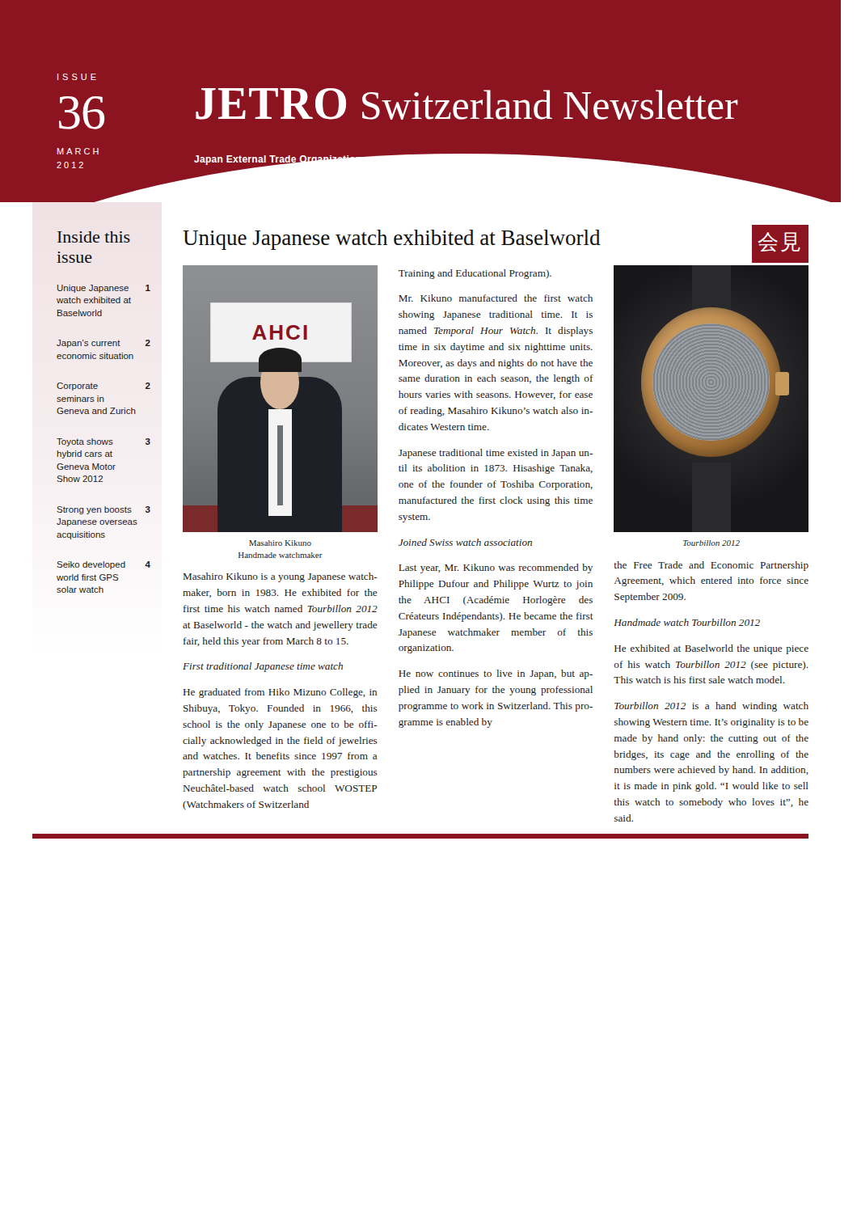ISSUE
36
MARCH
2012
JETRO Switzerland Newsletter
Japan External Trade Organization
会見
INTERVIEW
Inside this issue
Unique Japanese watch exhibited at Baselworld 1
Japan’s current economic situation 2
Corporate seminars in Geneva and Zurich 2
Toyota shows hybrid cars at Geneva Motor Show 20123
Strong yen boosts Japanese overseas acquisitions 3
Seiko developed world first GPS solar watch 4
Unique Japanese watch exhibited at Baselworld
AHCI
Masahiro Kikuno
Handmade watchmaker
Masahiro Kikuno is a young Japanese watchmaker, born in 1983. He exhibited for the first time his watch named Tourbillon 2012 at Baselworld - the watch and jewellery trade fair, held this year from March 8 to 15.
First traditional Japanese time watch
He graduated from Hiko Mizuno College, in Shibuya, Tokyo. Founded in 1966, this school is the only Japanese one to be officially acknowledged in the field of jewelries and watches. It benefits since 1997 from a partnership agreement with the prestigious Neuchâtel-based watch school WOSTEP (Watchmakers of Switzerland
Training and Educational Program).
Mr. Kikuno manufactured the first watch showing Japanese traditional time. It is named Temporal Hour Watch. It displays time in six daytime and six nighttime units. Moreover, as days and nights do not have the same duration in each season, the length of hours varies with seasons. However, for ease of reading, Masahiro Kikuno’s watch also indicates Western time.
Japanese traditional time existed in Japan until its abolition in 1873. Hisashige Tanaka, one of the founder of Toshiba Corporation, manufactured the first clock using this time system.
Joined Swiss watch association
Last year, Mr. Kikuno was recommended by Philippe Dufour and Philippe Wurtz to join the AHCI (Académie Horlogère des Créateurs Indépendants). He became the first Japanese watchmaker member of this organization.
He now continues to live in Japan, but applied in January for the young professional programme to work in Switzerland. This programme is enabled by
Tourbillon 2012
the Free Trade and Economic Partnership Agreement, which entered into force since September 2009.
Handmade watch Tourbillon 2012
He exhibited at Baselworld the unique piece of his watch Tourbillon 2012 (see picture). This watch is his first sale watch model.
Tourbillon 2012 is a hand winding watch showing Western time. It’s originality is to be made by hand only: the cutting out of the bridges, its cage and the enrolling of the numbers were achieved by hand. In addition, it is made in pink gold. “I would like to sell this watch to somebody who loves it”, he said.